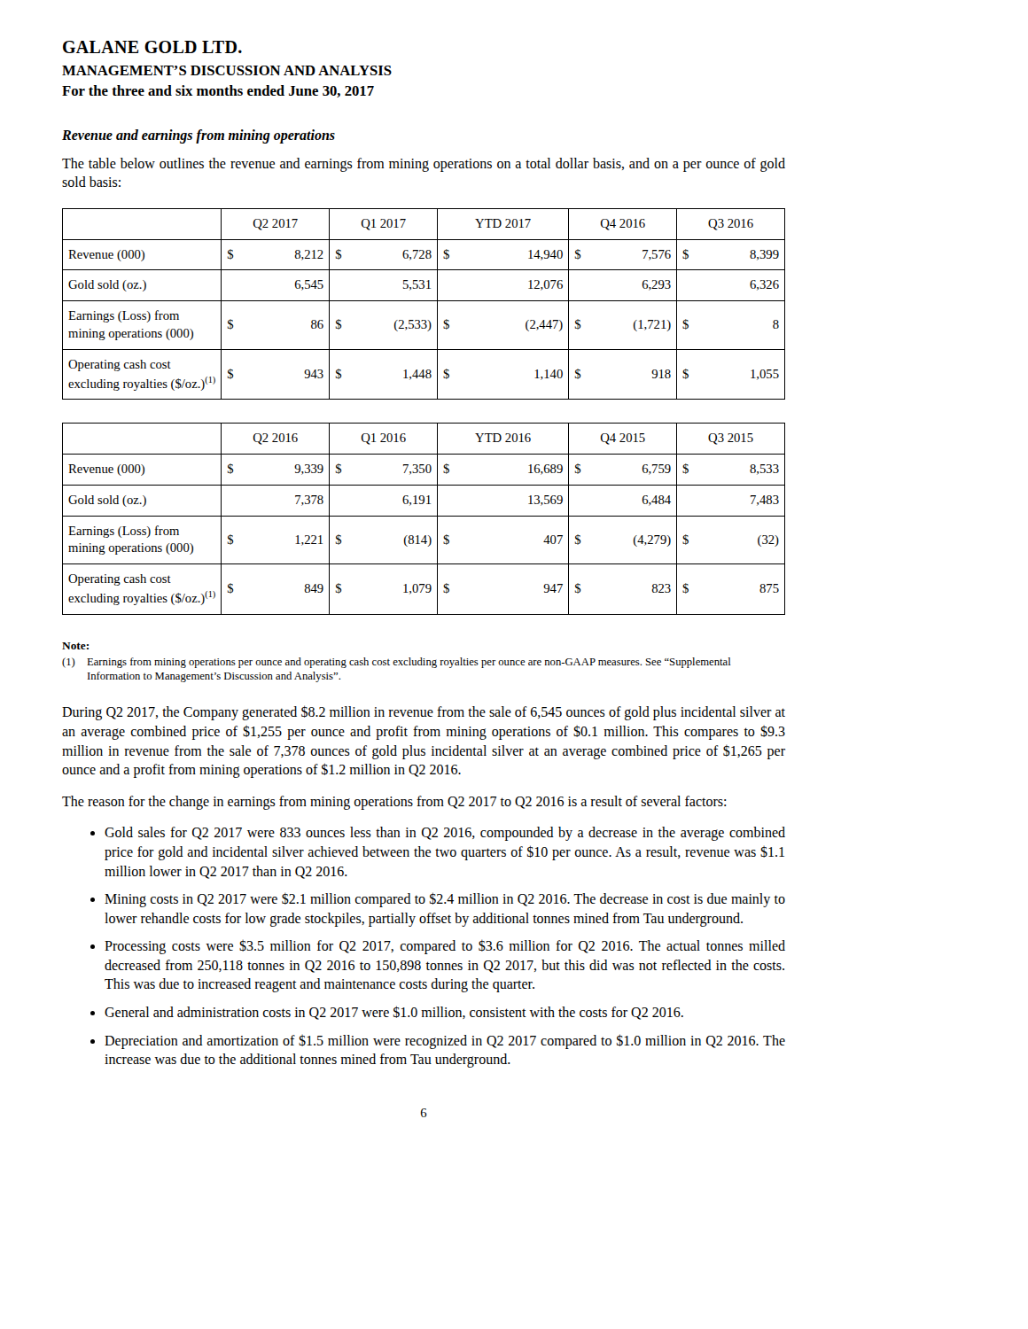GALANE GOLD LTD.
MANAGEMENT’S DISCUSSION AND ANALYSIS
For the three and six months ended June 30, 2017
Revenue and earnings from mining operations
The table below outlines the revenue and earnings from mining operations on a total dollar basis, and on a per ounce of gold sold basis:
| | Q2 2017 | Q1 2017 | YTD 2017 | Q4 2016 | Q3 2016 |
| --- | --- | --- | --- | --- | --- |
| Revenue (000) | $ | 8,212 | $ | 6,728 | $ | 14,940 | $ | 7,576 | $ | 8,399 |
| Gold sold (oz.) | | 6,545 | | 5,531 | | 12,076 | | 6,293 | | 6,326 |
| Earnings (Loss) from mining operations (000) | $ | 86 | $ | (2,533) | $ | (2,447) | $ | (1,721) | $ | 8 |
| Operating cash cost excluding royalties ($/oz.) (1) | $ | 943 | $ | 1,448 | $ | 1,140 | $ | 918 | $ | 1,055 |
| | Q2 2016 | Q1 2016 | YTD 2016 | Q4 2015 | Q3 2015 |
| --- | --- | --- | --- | --- | --- |
| Revenue (000) | $ | 9,339 | $ | 7,350 | $ | 16,689 | $ | 6,759 | $ | 8,533 |
| Gold sold (oz.) | | 7,378 | | 6,191 | | 13,569 | | 6,484 | | 7,483 |
| Earnings (Loss) from mining operations (000) | $ | 1,221 | $ | (814) | $ | 407 | $ | (4,279) | $ | (32) |
| Operating cash cost excluding royalties ($/oz.) (1) | $ | 849 | $ | 1,079 | $ | 947 | $ | 823 | $ | 875 |
Note:
(1) Earnings from mining operations per ounce and operating cash cost excluding royalties per ounce are non-GAAP measures. See “Supplemental Information to Management’s Discussion and Analysis”.
During Q2 2017, the Company generated $8.2 million in revenue from the sale of 6,545 ounces of gold plus incidental silver at an average combined price of $1,255 per ounce and profit from mining operations of $0.1 million. This compares to $9.3 million in revenue from the sale of 7,378 ounces of gold plus incidental silver at an average combined price of $1,265 per ounce and a profit from mining operations of $1.2 million in Q2 2016.
The reason for the change in earnings from mining operations from Q2 2017 to Q2 2016 is a result of several factors:
Gold sales for Q2 2017 were 833 ounces less than in Q2 2016, compounded by a decrease in the average combined price for gold and incidental silver achieved between the two quarters of $10 per ounce. As a result, revenue was $1.1 million lower in Q2 2017 than in Q2 2016.
Mining costs in Q2 2017 were $2.1 million compared to $2.4 million in Q2 2016. The decrease in cost is due mainly to lower rehandle costs for low grade stockpiles, partially offset by additional tonnes mined from Tau underground.
Processing costs were $3.5 million for Q2 2017, compared to $3.6 million for Q2 2016. The actual tonnes milled decreased from 250,118 tonnes in Q2 2016 to 150,898 tonnes in Q2 2017, but this did was not reflected in the costs. This was due to increased reagent and maintenance costs during the quarter.
General and administration costs in Q2 2017 were $1.0 million, consistent with the costs for Q2 2016.
Depreciation and amortization of $1.5 million were recognized in Q2 2017 compared to $1.0 million in Q2 2016. The increase was due to the additional tonnes mined from Tau underground.
6